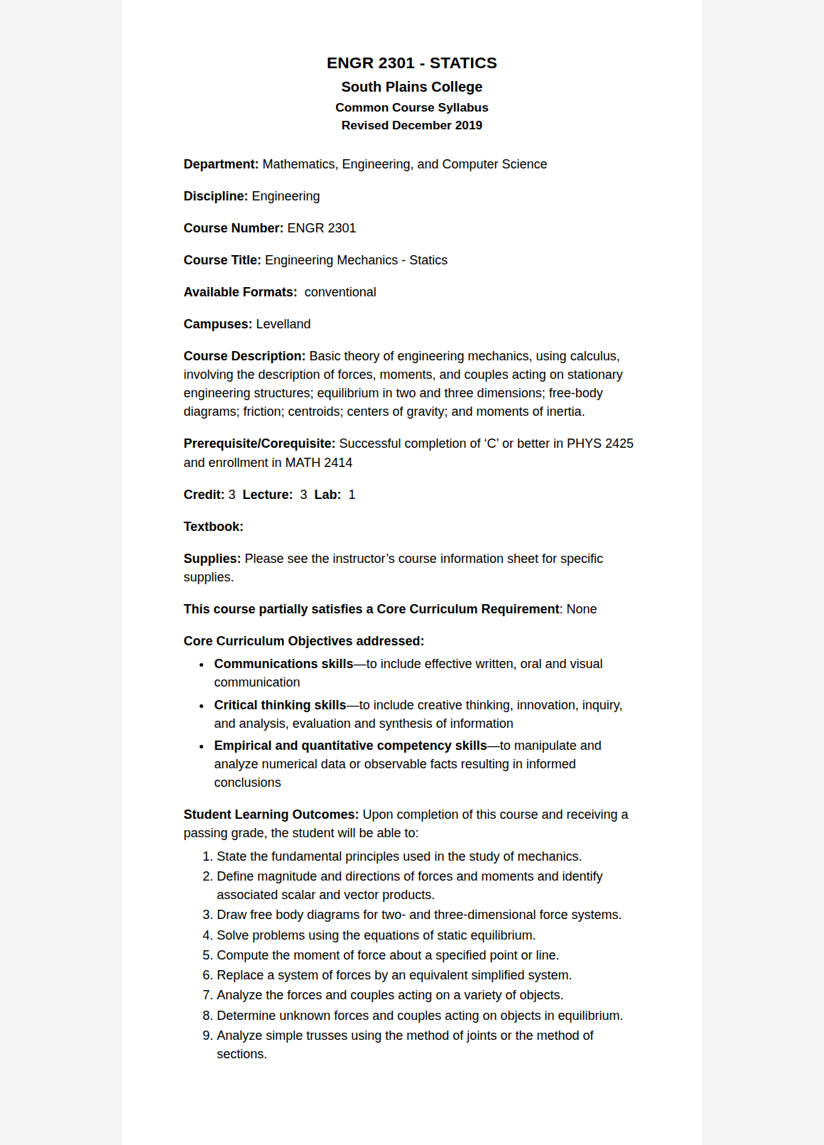ENGR 2301 - STATICS
South Plains College
Common Course Syllabus
Revised December 2019
Department: Mathematics, Engineering, and Computer Science
Discipline: Engineering
Course Number: ENGR 2301
Course Title: Engineering Mechanics - Statics
Available Formats: conventional
Campuses: Levelland
Course Description: Basic theory of engineering mechanics, using calculus, involving the description of forces, moments, and couples acting on stationary engineering structures; equilibrium in two and three dimensions; free-body diagrams; friction; centroids; centers of gravity; and moments of inertia.
Prerequisite/Corequisite: Successful completion of ‘C’ or better in PHYS 2425 and enrollment in MATH 2414
Credit: 3 Lecture: 3 Lab: 1
Textbook:
Supplies: Please see the instructor’s course information sheet for specific supplies.
This course partially satisfies a Core Curriculum Requirement: None
Core Curriculum Objectives addressed:
Communications skills—to include effective written, oral and visual communication
Critical thinking skills—to include creative thinking, innovation, inquiry, and analysis, evaluation and synthesis of information
Empirical and quantitative competency skills—to manipulate and analyze numerical data or observable facts resulting in informed conclusions
Student Learning Outcomes: Upon completion of this course and receiving a passing grade, the student will be able to:
State the fundamental principles used in the study of mechanics.
Define magnitude and directions of forces and moments and identify associated scalar and vector products.
Draw free body diagrams for two- and three-dimensional force systems.
Solve problems using the equations of static equilibrium.
Compute the moment of force about a specified point or line.
Replace a system of forces by an equivalent simplified system.
Analyze the forces and couples acting on a variety of objects.
Determine unknown forces and couples acting on objects in equilibrium.
Analyze simple trusses using the method of joints or the method of sections.